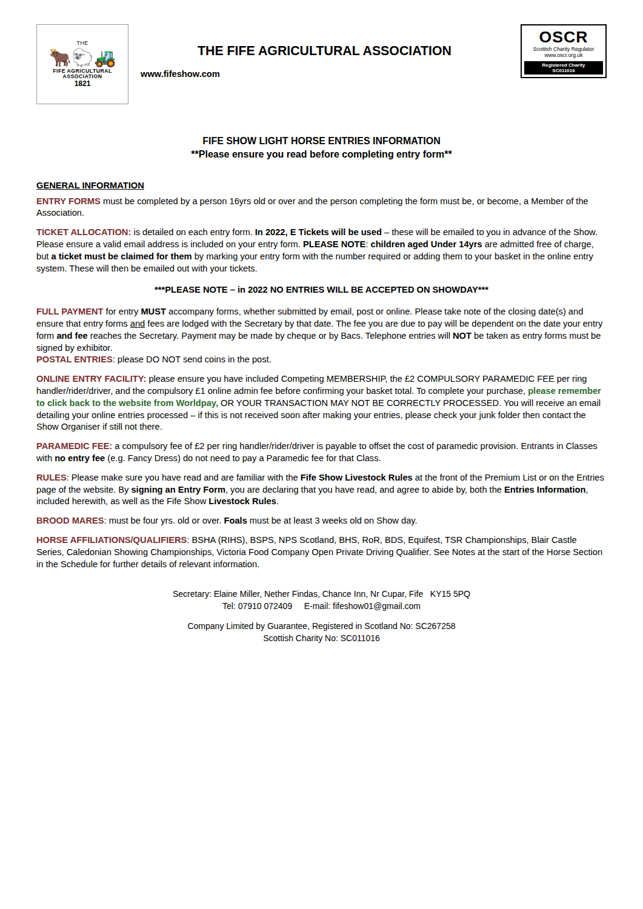THE
🐂🐑🚜
FIFE AGRICULTURAL
ASSOCIATION
1821
THE FIFE AGRICULTURAL ASSOCIATION
www.fifeshow.com
OSCR Scottish Charity Regulator
www.oscr.org.uk
Registered Charity
SC011016
FIFE SHOW LIGHT HORSE ENTRIES INFORMATION
**Please ensure you read before completing entry form**
GENERAL INFORMATION
ENTRY FORMS must be completed by a person 16yrs old or over and the person completing the form must be, or become, a Member of the Association.
TICKET ALLOCATION: is detailed on each entry form. In 2022, E Tickets will be used – these will be emailed to you in advance of the Show. Please ensure a valid email address is included on your entry form. PLEASE NOTE: children aged Under 14yrs are admitted free of charge, but a ticket must be claimed for them by marking your entry form with the number required or adding them to your basket in the online entry system. These will then be emailed out with your tickets.
***PLEASE NOTE – in 2022 NO ENTRIES WILL BE ACCEPTED ON SHOWDAY***
FULL PAYMENT for entry MUST accompany forms, whether submitted by email, post or online. Please take note of the closing date(s) and ensure that entry forms and fees are lodged with the Secretary by that date. The fee you are due to pay will be dependent on the date your entry form and fee reaches the Secretary. Payment may be made by cheque or by Bacs. Telephone entries will NOT be taken as entry forms must be signed by exhibitor.
POSTAL ENTRIES: please DO NOT send coins in the post.
ONLINE ENTRY FACILITY: please ensure you have included Competing MEMBERSHIP, the £2 COMPULSORY PARAMEDIC FEE per ring handler/rider/driver, and the compulsory £1 online admin fee before confirming your basket total. To complete your purchase, please remember to click back to the website from Worldpay, OR YOUR TRANSACTION MAY NOT BE CORRECTLY PROCESSED. You will receive an email detailing your online entries processed – if this is not received soon after making your entries, please check your junk folder then contact the Show Organiser if still not there.
PARAMEDIC FEE: a compulsory fee of £2 per ring handler/rider/driver is payable to offset the cost of paramedic provision. Entrants in Classes with no entry fee (e.g. Fancy Dress) do not need to pay a Paramedic fee for that Class.
RULES: Please make sure you have read and are familiar with the Fife Show Livestock Rules at the front of the Premium List or on the Entries page of the website. By signing an Entry Form, you are declaring that you have read, and agree to abide by, both the Entries Information, included herewith, as well as the Fife Show Livestock Rules.
BROOD MARES: must be four yrs. old or over. Foals must be at least 3 weeks old on Show day.
HORSE AFFILIATIONS/QUALIFIERS: BSHA (RIHS), BSPS, NPS Scotland, BHS, RoR, BDS, Equifest, TSR Championships, Blair Castle Series, Caledonian Showing Championships, Victoria Food Company Open Private Driving Qualifier. See Notes at the start of the Horse Section in the Schedule for further details of relevant information.
Secretary: Elaine Miller, Nether Findas, Chance Inn, Nr Cupar, Fife KY15 5PQ
Tel: 07910 072409 E-mail: fifeshow01@gmail.com
Company Limited by Guarantee, Registered in Scotland No: SC267258
Scottish Charity No: SC011016